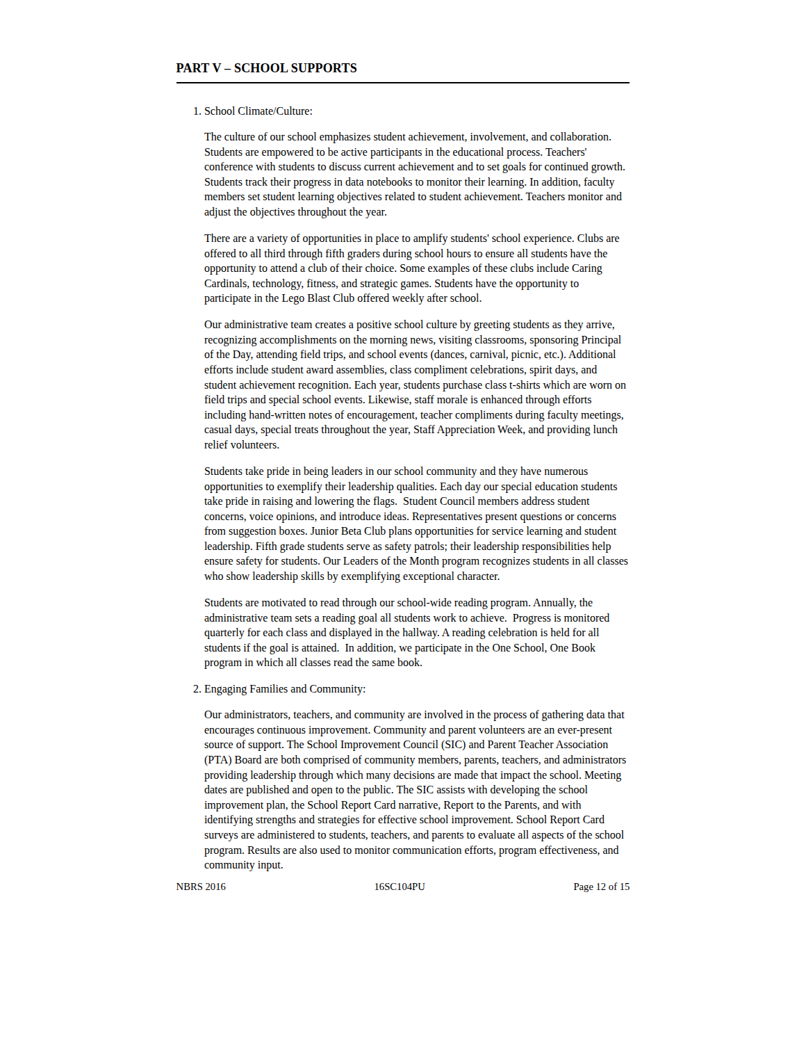PART V – SCHOOL SUPPORTS
School Climate/Culture:
The culture of our school emphasizes student achievement, involvement, and collaboration. Students are empowered to be active participants in the educational process. Teachers' conference with students to discuss current achievement and to set goals for continued growth. Students track their progress in data notebooks to monitor their learning. In addition, faculty members set student learning objectives related to student achievement. Teachers monitor and adjust the objectives throughout the year.
There are a variety of opportunities in place to amplify students' school experience. Clubs are offered to all third through fifth graders during school hours to ensure all students have the opportunity to attend a club of their choice. Some examples of these clubs include Caring Cardinals, technology, fitness, and strategic games. Students have the opportunity to participate in the Lego Blast Club offered weekly after school.
Our administrative team creates a positive school culture by greeting students as they arrive, recognizing accomplishments on the morning news, visiting classrooms, sponsoring Principal of the Day, attending field trips, and school events (dances, carnival, picnic, etc.). Additional efforts include student award assemblies, class compliment celebrations, spirit days, and student achievement recognition. Each year, students purchase class t-shirts which are worn on field trips and special school events. Likewise, staff morale is enhanced through efforts including hand-written notes of encouragement, teacher compliments during faculty meetings, casual days, special treats throughout the year, Staff Appreciation Week, and providing lunch relief volunteers.
Students take pride in being leaders in our school community and they have numerous opportunities to exemplify their leadership qualities. Each day our special education students take pride in raising and lowering the flags. Student Council members address student concerns, voice opinions, and introduce ideas. Representatives present questions or concerns from suggestion boxes. Junior Beta Club plans opportunities for service learning and student leadership. Fifth grade students serve as safety patrols; their leadership responsibilities help ensure safety for students. Our Leaders of the Month program recognizes students in all classes who show leadership skills by exemplifying exceptional character.
Students are motivated to read through our school-wide reading program. Annually, the administrative team sets a reading goal all students work to achieve. Progress is monitored quarterly for each class and displayed in the hallway. A reading celebration is held for all students if the goal is attained. In addition, we participate in the One School, One Book program in which all classes read the same book.
Engaging Families and Community:
Our administrators, teachers, and community are involved in the process of gathering data that encourages continuous improvement. Community and parent volunteers are an ever-present source of support. The School Improvement Council (SIC) and Parent Teacher Association (PTA) Board are both comprised of community members, parents, teachers, and administrators providing leadership through which many decisions are made that impact the school. Meeting dates are published and open to the public. The SIC assists with developing the school improvement plan, the School Report Card narrative, Report to the Parents, and with identifying strengths and strategies for effective school improvement. School Report Card surveys are administered to students, teachers, and parents to evaluate all aspects of the school program. Results are also used to monitor communication efforts, program effectiveness, and community input.
NBRS 2016 16SC104PU Page 12 of 15